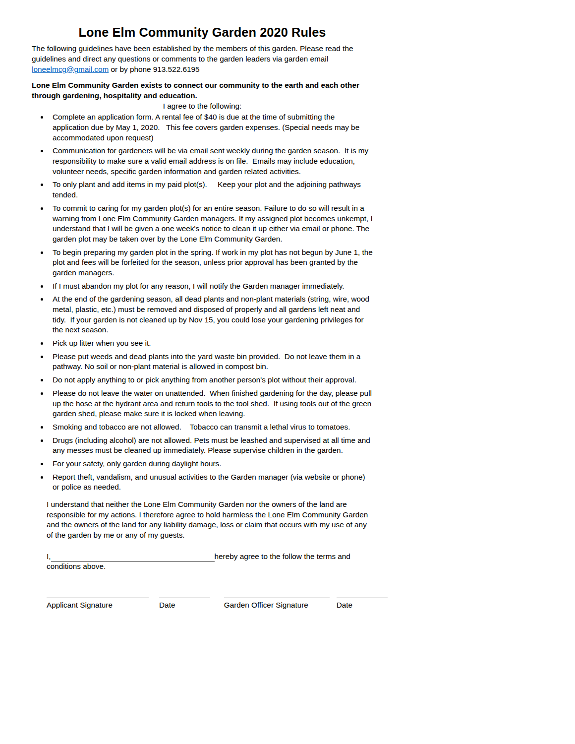Lone Elm Community Garden 2020 Rules
The following guidelines have been established by the members of this garden. Please read the guidelines and direct any questions or comments to the garden leaders via garden email loneelmcg@gmail.com or by phone 913.522.6195
Lone Elm Community Garden exists to connect our community to the earth and each other through gardening, hospitality and education.
I agree to the following:
Complete an application form. A rental fee of $40 is due at the time of submitting the application due by May 1, 2020. This fee covers garden expenses. (Special needs may be accommodated upon request)
Communication for gardeners will be via email sent weekly during the garden season. It is my responsibility to make sure a valid email address is on file. Emails may include education, volunteer needs, specific garden information and garden related activities.
To only plant and add items in my paid plot(s). Keep your plot and the adjoining pathways tended.
To commit to caring for my garden plot(s) for an entire season. Failure to do so will result in a warning from Lone Elm Community Garden managers. If my assigned plot becomes unkempt, I understand that I will be given a one week's notice to clean it up either via email or phone. The garden plot may be taken over by the Lone Elm Community Garden.
To begin preparing my garden plot in the spring. If work in my plot has not begun by June 1, the plot and fees will be forfeited for the season, unless prior approval has been granted by the garden managers.
If I must abandon my plot for any reason, I will notify the Garden manager immediately.
At the end of the gardening season, all dead plants and non-plant materials (string, wire, wood metal, plastic, etc.) must be removed and disposed of properly and all gardens left neat and tidy. If your garden is not cleaned up by Nov 15, you could lose your gardening privileges for the next season.
Pick up litter when you see it.
Please put weeds and dead plants into the yard waste bin provided. Do not leave them in a pathway. No soil or non-plant material is allowed in compost bin.
Do not apply anything to or pick anything from another person's plot without their approval.
Please do not leave the water on unattended. When finished gardening for the day, please pull up the hose at the hydrant area and return tools to the tool shed. If using tools out of the green garden shed, please make sure it is locked when leaving.
Smoking and tobacco are not allowed. Tobacco can transmit a lethal virus to tomatoes.
Drugs (including alcohol) are not allowed. Pets must be leashed and supervised at all time and any messes must be cleaned up immediately. Please supervise children in the garden.
For your safety, only garden during daylight hours.
Report theft, vandalism, and unusual activities to the Garden manager (via website or phone) or police as needed.
I understand that neither the Lone Elm Community Garden nor the owners of the land are responsible for my actions. I therefore agree to hold harmless the Lone Elm Community Garden and the owners of the land for any liability damage, loss or claim that occurs with my use of any of the garden by me or any of my guests.
I, hereby agree to the follow the terms and conditions above.
| Applicant Signature | | Date | | Garden Officer Signature | | Date |